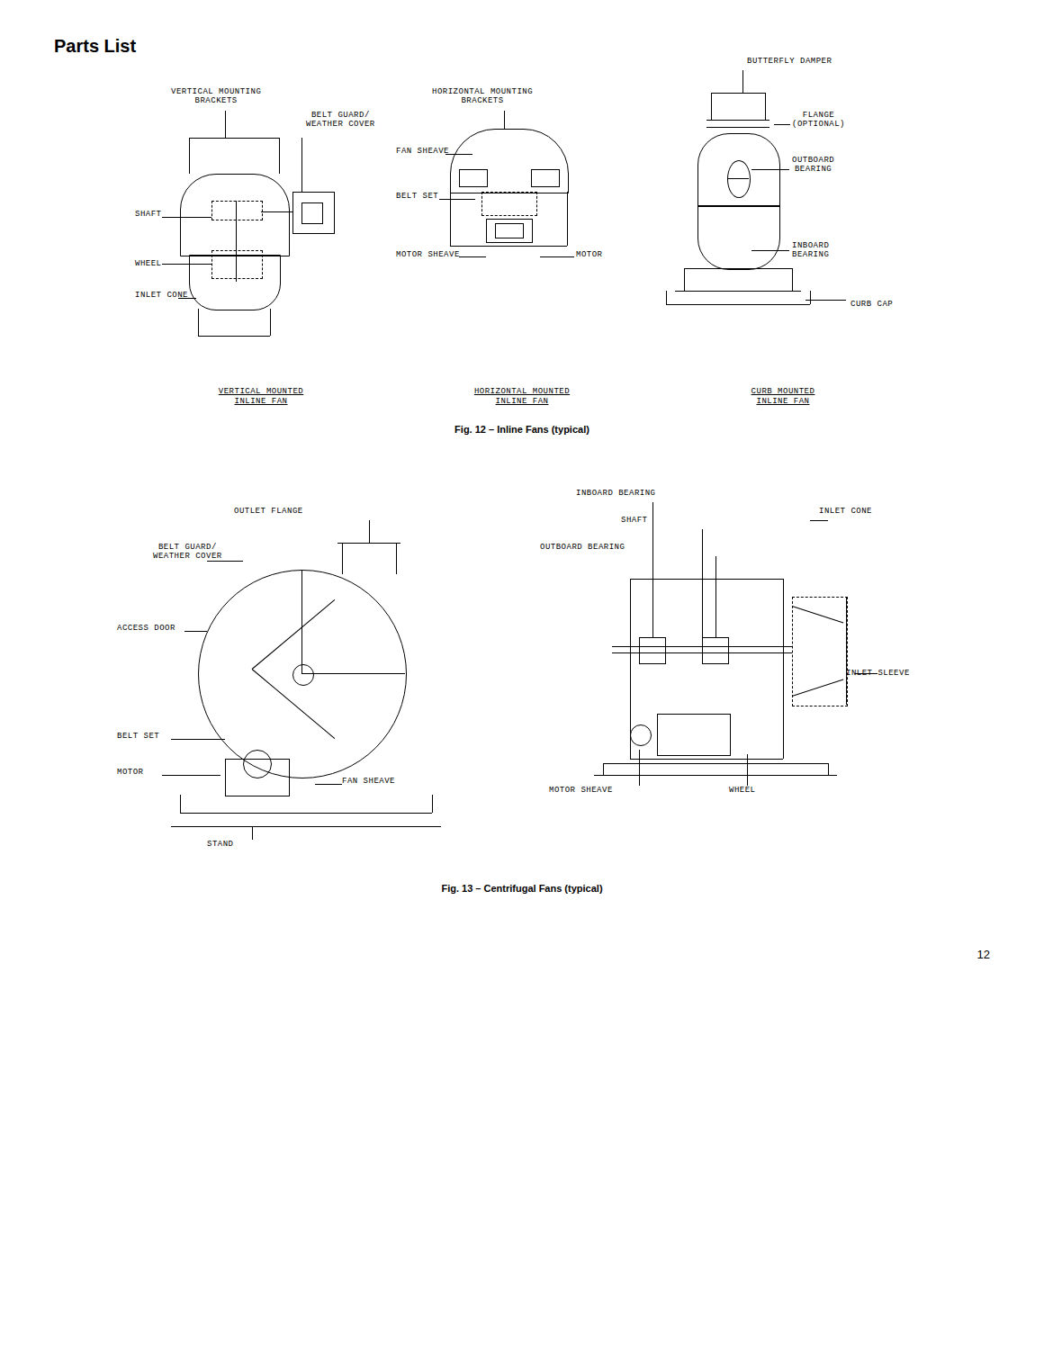Parts List
VERTICAL MOUNTING
BRACKETS
BELT GUARD/
WEATHER COVER
SHAFT
WHEEL
INLET CONE
VERTICAL MOUNTED
INLINE FAN
HORIZONTAL MOUNTING
BRACKETS
FAN SHEAVE
BELT SET
MOTOR SHEAVE
MOTOR
HORIZONTAL MOUNTED
INLINE FAN
BUTTERFLY DAMPER
FLANGE
(OPTIONAL)
OUTBOARD
BEARING
INBOARD
BEARING
CURB CAP
CURB MOUNTED
INLINE FAN
Fig. 12 – Inline Fans (typical)
OUTLET FLANGE
BELT GUARD/
WEATHER COVER
ACCESS DOOR
BELT SET
MOTOR
STAND
FAN SHEAVE
INBOARD BEARING
SHAFT
OUTBOARD BEARING
INLET CONE
INLET SLEEVE
MOTOR SHEAVE
WHEEL
Fig. 13 – Centrifugal Fans (typical)
12